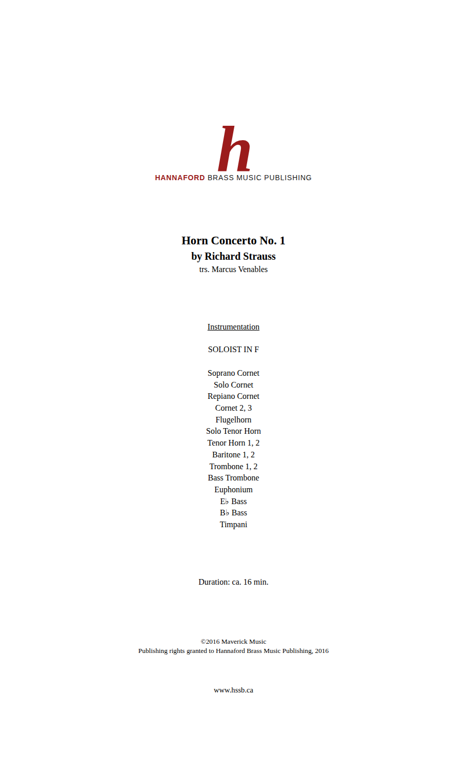h HANNAFORD BRASS MUSIC PUBLISHING
Horn Concerto No. 1
by Richard Strauss
trs. Marcus Venables
Instrumentation
SOLOIST IN F
Soprano Cornet
Solo Cornet
Repiano Cornet
Cornet 2, 3
Flugelhorn
Solo Tenor Horn
Tenor Horn 1, 2
Baritone 1, 2
Trombone 1, 2
Bass Trombone
Euphonium
E♭ Bass
B♭ Bass
Timpani
Duration: ca. 16 min.
©2016 Maverick Music
Publishing rights granted to Hannaford Brass Music Publishing, 2016
www.hssb.ca